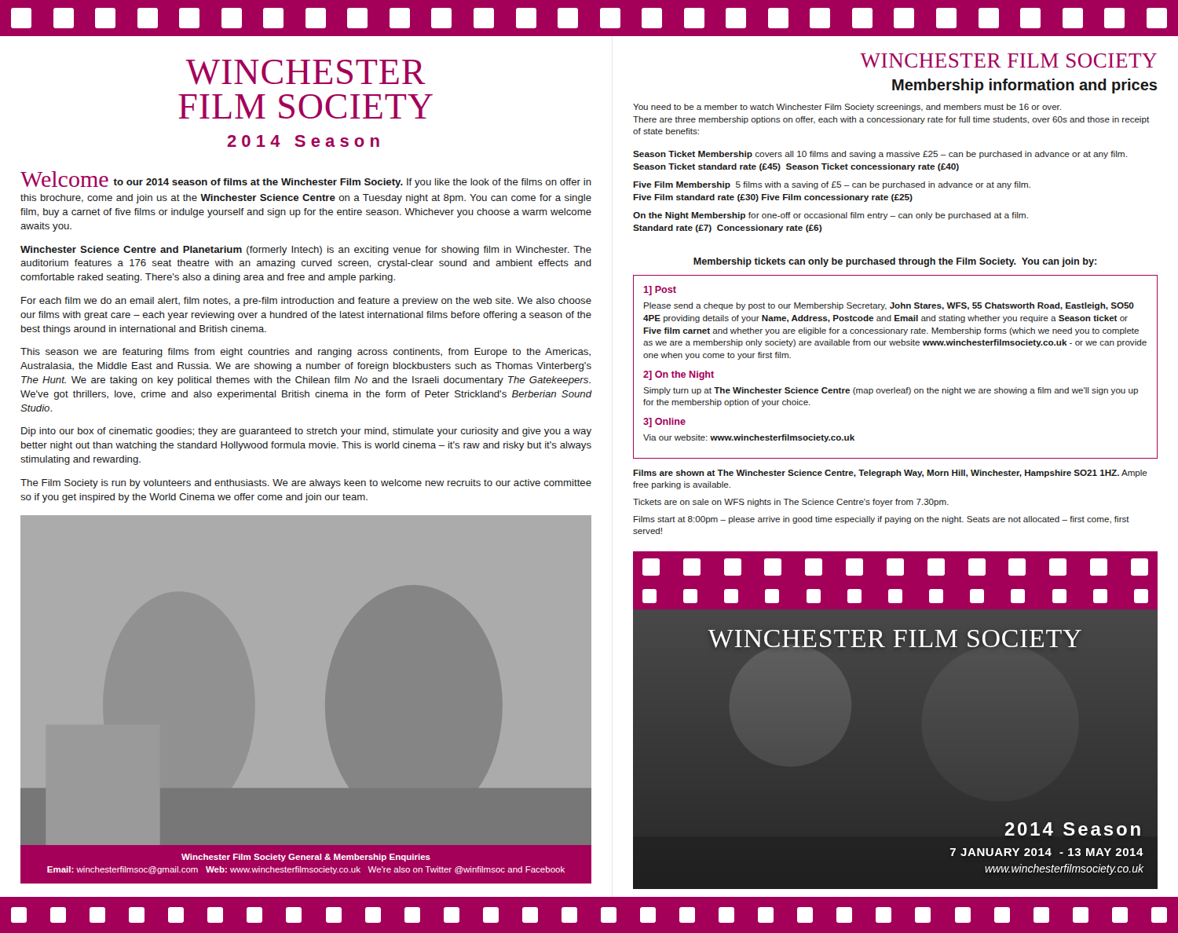Winchester
Film Society
2014 Season
Welcome to our 2014 season of films at the Winchester Film Society. If you like the look of the films on offer in this brochure, come and join us at the Winchester Science Centre on a Tuesday night at 8pm. You can come for a single film, buy a carnet of five films or indulge yourself and sign up for the entire season. Whichever you choose a warm welcome awaits you.
Winchester Science Centre and Planetarium (formerly Intech) is an exciting venue for showing film in Winchester. The auditorium features a 176 seat theatre with an amazing curved screen, crystal-clear sound and ambient effects and comfortable raked seating. There's also a dining area and free and ample parking.
For each film we do an email alert, film notes, a pre-film introduction and feature a preview on the web site. We also choose our films with great care – each year reviewing over a hundred of the latest international films before offering a season of the best things around in international and British cinema.
This season we are featuring films from eight countries and ranging across continents, from Europe to the Americas, Australasia, the Middle East and Russia. We are showing a number of foreign blockbusters such as Thomas Vinterberg's The Hunt. We are taking on key political themes with the Chilean film No and the Israeli documentary The Gatekeepers. We've got thrillers, love, crime and also experimental British cinema in the form of Peter Strickland's Berberian Sound Studio.
Dip into our box of cinematic goodies; they are guaranteed to stretch your mind, stimulate your curiosity and give you a way better night out than watching the standard Hollywood formula movie. This is world cinema – it's raw and risky but it's always stimulating and rewarding.
The Film Society is run by volunteers and enthusiasts. We are always keen to welcome new recruits to our active committee so if you get inspired by the World Cinema we offer come and join our team.
Winchester Film Society General & Membership Enquiries
Email: winchesterfilmsoc@gmail.com Web: www.winchesterfilmsociety.co.uk We're also on Twitter @winfilmsoc and Facebook
Winchester Film Society
Membership information and prices
You need to be a member to watch Winchester Film Society screenings, and members must be 16 or over.
There are three membership options on offer, each with a concessionary rate for full time students, over 60s and those in receipt of state benefits:
Season Ticket Membership covers all 10 films and saving a massive £25 – can be purchased in advance or at any film. Season Ticket standard rate (£45) Season Ticket concessionary rate (£40)
Five Film Membership 5 films with a saving of £5 – can be purchased in advance or at any film. Five Film standard rate (£30) Five Film concessionary rate (£25)
On the Night Membership for one-off or occasional film entry – can only be purchased at a film. Standard rate (£7) Concessionary rate (£6)
Membership tickets can only be purchased through the Film Society. You can join by:
1] Post
Please send a cheque by post to our Membership Secretary, John Stares, WFS, 55 Chatsworth Road, Eastleigh, SO50 4PE providing details of your Name, Address, Postcode and Email and stating whether you require a Season ticket or Five film carnet and whether you are eligible for a concessionary rate. Membership forms (which we need you to complete as we are a membership only society) are available from our website www.winchesterfilmsociety.co.uk - or we can provide one when you come to your first film.
2] On the Night
Simply turn up at The Winchester Science Centre (map overleaf) on the night we are showing a film and we'll sign you up for the membership option of your choice.
3] Online
Via our website: www.winchesterfilmsociety.co.uk
Films are shown at The Winchester Science Centre, Telegraph Way, Morn Hill, Winchester, Hampshire SO21 1HZ. Ample free parking is available.
Tickets are on sale on WFS nights in The Science Centre's foyer from 7.30pm.
Films start at 8:00pm – please arrive in good time especially if paying on the night. Seats are not allocated – first come, first served!
Winchester Film Society
2014 Season
7 JANUARY 2014 - 13 MAY 2014
www.winchesterfilmsociety.co.uk